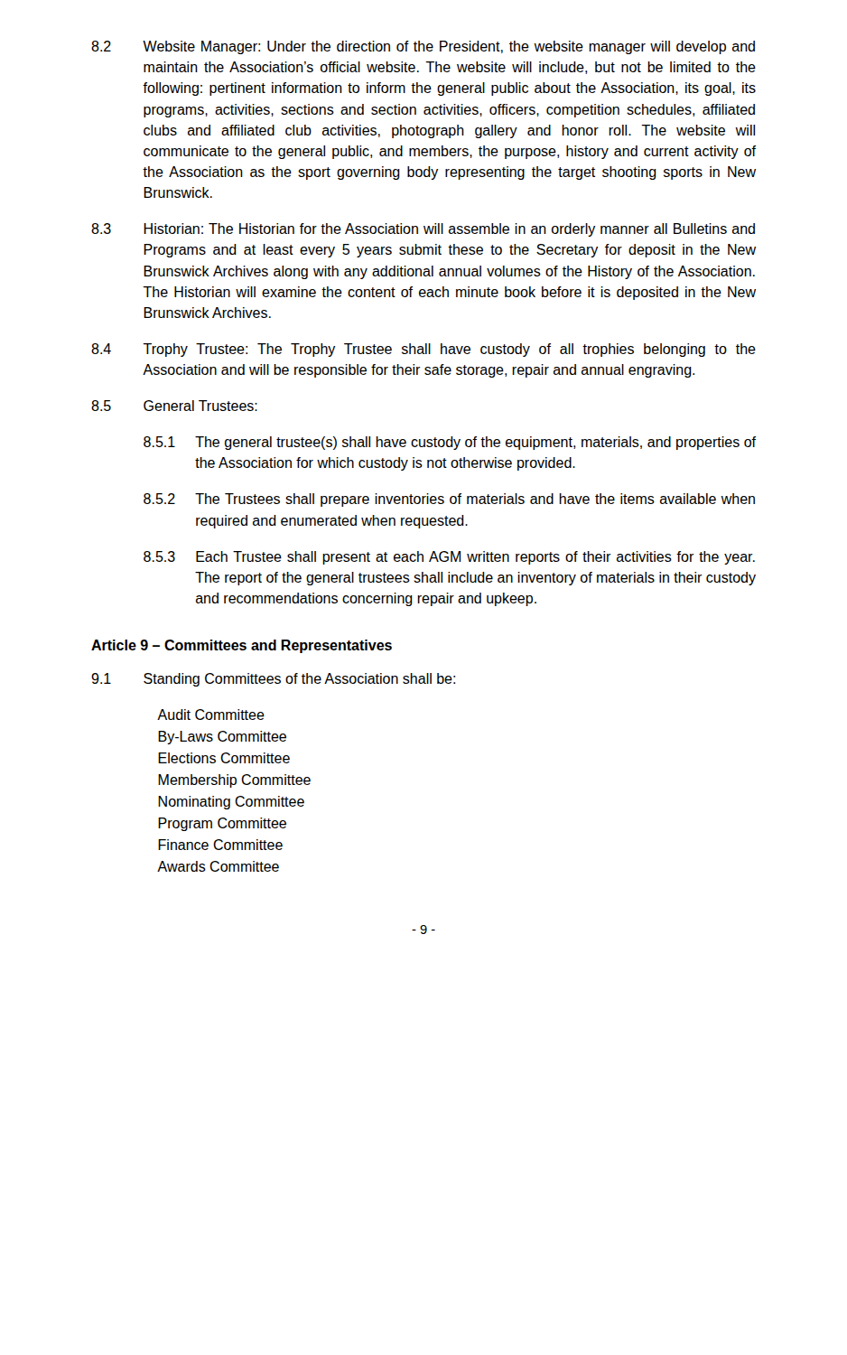8.2
Website Manager: Under the direction of the President, the website manager will develop and maintain the Association’s official website. The website will include, but not be limited to the following: pertinent information to inform the general public about the Association, its goal, its programs, activities, sections and section activities, officers, competition schedules, affiliated clubs and affiliated club activities, photograph gallery and honor roll. The website will communicate to the general public, and members, the purpose, history and current activity of the Association as the sport governing body representing the target shooting sports in New Brunswick.
8.3
Historian: The Historian for the Association will assemble in an orderly manner all Bulletins and Programs and at least every 5 years submit these to the Secretary for deposit in the New Brunswick Archives along with any additional annual volumes of the History of the Association. The Historian will examine the content of each minute book before it is deposited in the New Brunswick Archives.
8.4
Trophy Trustee: The Trophy Trustee shall have custody of all trophies belonging to the Association and will be responsible for their safe storage, repair and annual engraving.
8.5
General Trustees:
8.5.1
The general trustee(s) shall have custody of the equipment, materials, and properties of the Association for which custody is not otherwise provided.
8.5.2
The Trustees shall prepare inventories of materials and have the items available when required and enumerated when requested.
8.5.3
Each Trustee shall present at each AGM written reports of their activities for the year. The report of the general trustees shall include an inventory of materials in their custody and recommendations concerning repair and upkeep.
Article 9 – Committees and Representatives
9.1
Standing Committees of the Association shall be:
Audit Committee
By-Laws Committee
Elections Committee
Membership Committee
Nominating Committee
Program Committee
Finance Committee
Awards Committee
- 9 -